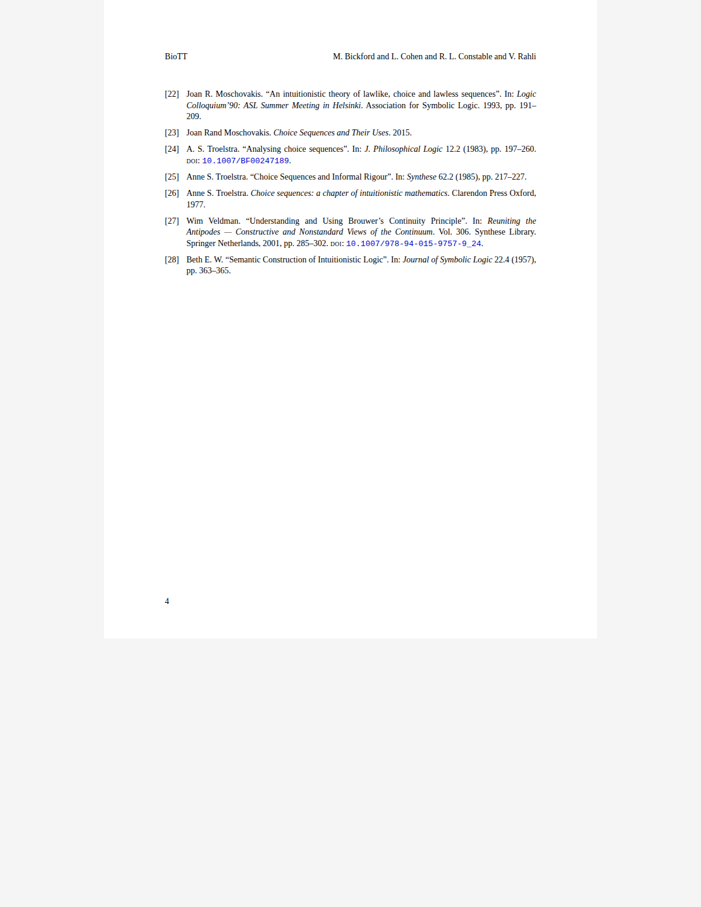BioTT
M. Bickford and L. Cohen and R. L. Constable and V. Rahli
[22] Joan R. Moschovakis. “An intuitionistic theory of lawlike, choice and lawless sequences”. In: Logic Colloquium’90: ASL Summer Meeting in Helsinki. Association for Symbolic Logic. 1993, pp. 191–209.
[23] Joan Rand Moschovakis. Choice Sequences and Their Uses. 2015.
[24] A. S. Troelstra. “Analysing choice sequences”. In: J. Philosophical Logic 12.2 (1983), pp. 197–260. doi: 10.1007/BF00247189.
[25] Anne S. Troelstra. “Choice Sequences and Informal Rigour”. In: Synthese 62.2 (1985), pp. 217–227.
[26] Anne S. Troelstra. Choice sequences: a chapter of intuitionistic mathematics. Clarendon Press Oxford, 1977.
[27] Wim Veldman. “Understanding and Using Brouwer’s Continuity Principle”. In: Reuniting the Antipodes — Constructive and Nonstandard Views of the Continuum. Vol. 306. Synthese Library. Springer Netherlands, 2001, pp. 285–302. doi: 10.1007/978-94-015-9757-9_24.
[28] Beth E. W. “Semantic Construction of Intuitionistic Logic”. In: Journal of Symbolic Logic 22.4 (1957), pp. 363–365.
4